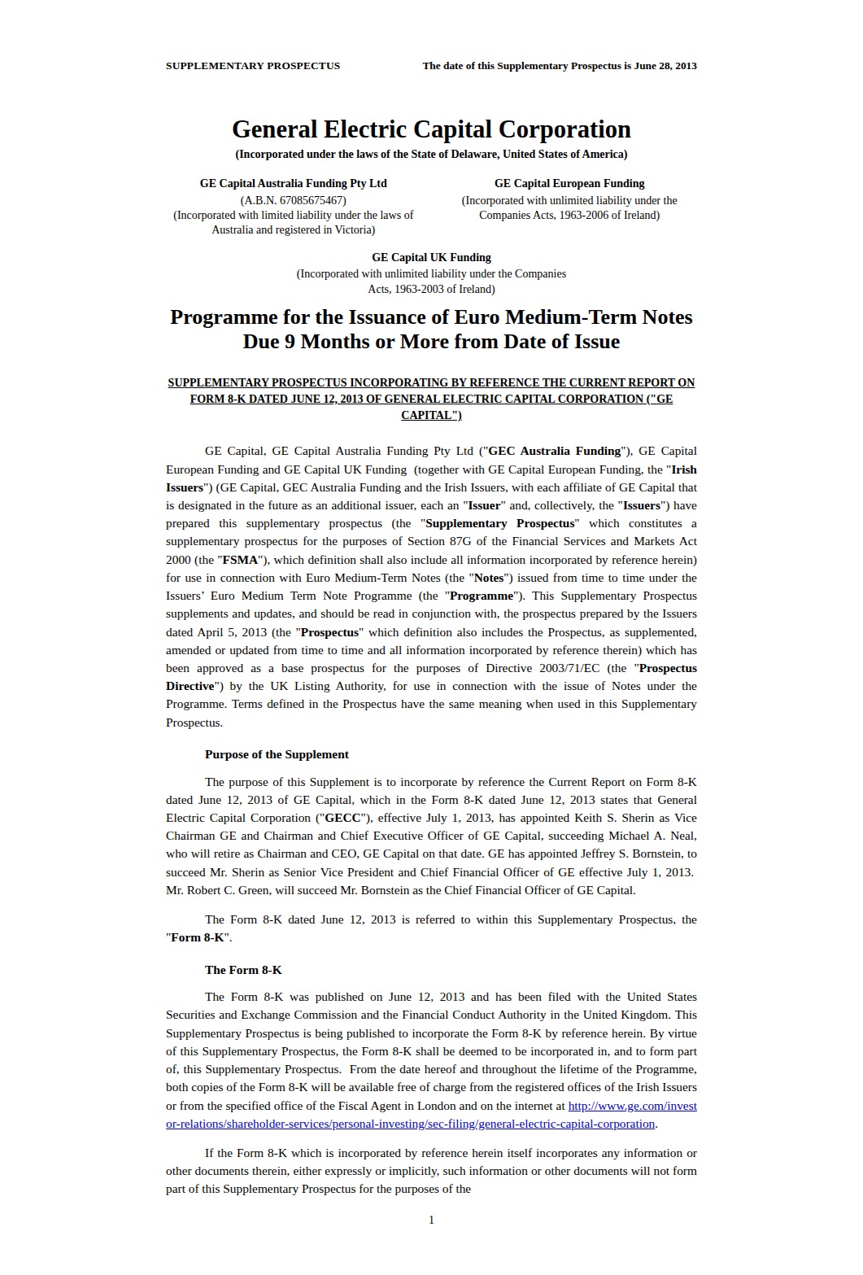SUPPLEMENTARY PROSPECTUS
The date of this Supplementary Prospectus is June 28, 2013
General Electric Capital Corporation
(Incorporated under the laws of the State of Delaware, United States of America)
GE Capital Australia Funding Pty Ltd (A.B.N. 67085675467)
(Incorporated with limited liability under the laws of Australia and registered in Victoria)
GE Capital European Funding (Incorporated with unlimited liability under the Companies Acts, 1963-2006 of Ireland)
GE Capital UK Funding (Incorporated with unlimited liability under the Companies
Acts, 1963-2003 of Ireland)
Programme for the Issuance of Euro Medium-Term Notes Due 9 Months or More from Date of Issue
SUPPLEMENTARY PROSPECTUS INCORPORATING BY REFERENCE THE CURRENT REPORT ON FORM 8-K DATED JUNE 12, 2013 OF GENERAL ELECTRIC CAPITAL CORPORATION ("GE CAPITAL")
GE Capital, GE Capital Australia Funding Pty Ltd ("GEC Australia Funding"), GE Capital European Funding and GE Capital UK Funding (together with GE Capital European Funding, the "Irish Issuers") (GE Capital, GEC Australia Funding and the Irish Issuers, with each affiliate of GE Capital that is designated in the future as an additional issuer, each an "Issuer" and, collectively, the "Issuers") have prepared this supplementary prospectus (the "Supplementary Prospectus" which constitutes a supplementary prospectus for the purposes of Section 87G of the Financial Services and Markets Act 2000 (the "FSMA"), which definition shall also include all information incorporated by reference herein) for use in connection with Euro Medium-Term Notes (the "Notes") issued from time to time under the Issuers’ Euro Medium Term Note Programme (the "Programme"). This Supplementary Prospectus supplements and updates, and should be read in conjunction with, the prospectus prepared by the Issuers dated April 5, 2013 (the "Prospectus" which definition also includes the Prospectus, as supplemented, amended or updated from time to time and all information incorporated by reference therein) which has been approved as a base prospectus for the purposes of Directive 2003/71/EC (the "Prospectus Directive") by the UK Listing Authority, for use in connection with the issue of Notes under the Programme. Terms defined in the Prospectus have the same meaning when used in this Supplementary Prospectus.
Purpose of the Supplement
The purpose of this Supplement is to incorporate by reference the Current Report on Form 8-K dated June 12, 2013 of GE Capital, which in the Form 8-K dated June 12, 2013 states that General Electric Capital Corporation ("GECC"), effective July 1, 2013, has appointed Keith S. Sherin as Vice Chairman GE and Chairman and Chief Executive Officer of GE Capital, succeeding Michael A. Neal, who will retire as Chairman and CEO, GE Capital on that date. GE has appointed Jeffrey S. Bornstein, to succeed Mr. Sherin as Senior Vice President and Chief Financial Officer of GE effective July 1, 2013. Mr. Robert C. Green, will succeed Mr. Bornstein as the Chief Financial Officer of GE Capital.
The Form 8-K dated June 12, 2013 is referred to within this Supplementary Prospectus, the "Form 8-K".
The Form 8-K
The Form 8-K was published on June 12, 2013 and has been filed with the United States Securities and Exchange Commission and the Financial Conduct Authority in the United Kingdom. This Supplementary Prospectus is being published to incorporate the Form 8-K by reference herein. By virtue of this Supplementary Prospectus, the Form 8-K shall be deemed to be incorporated in, and to form part of, this Supplementary Prospectus. From the date hereof and throughout the lifetime of the Programme, both copies of the Form 8-K will be available free of charge from the registered offices of the Irish Issuers or from the specified office of the Fiscal Agent in London and on the internet at http://www.ge.com/investor-relations/shareholder-services/personal-investing/sec-filing/general-electric-capital-corporation.
If the Form 8-K which is incorporated by reference herein itself incorporates any information or other documents therein, either expressly or implicitly, such information or other documents will not form part of this Supplementary Prospectus for the purposes of the
1